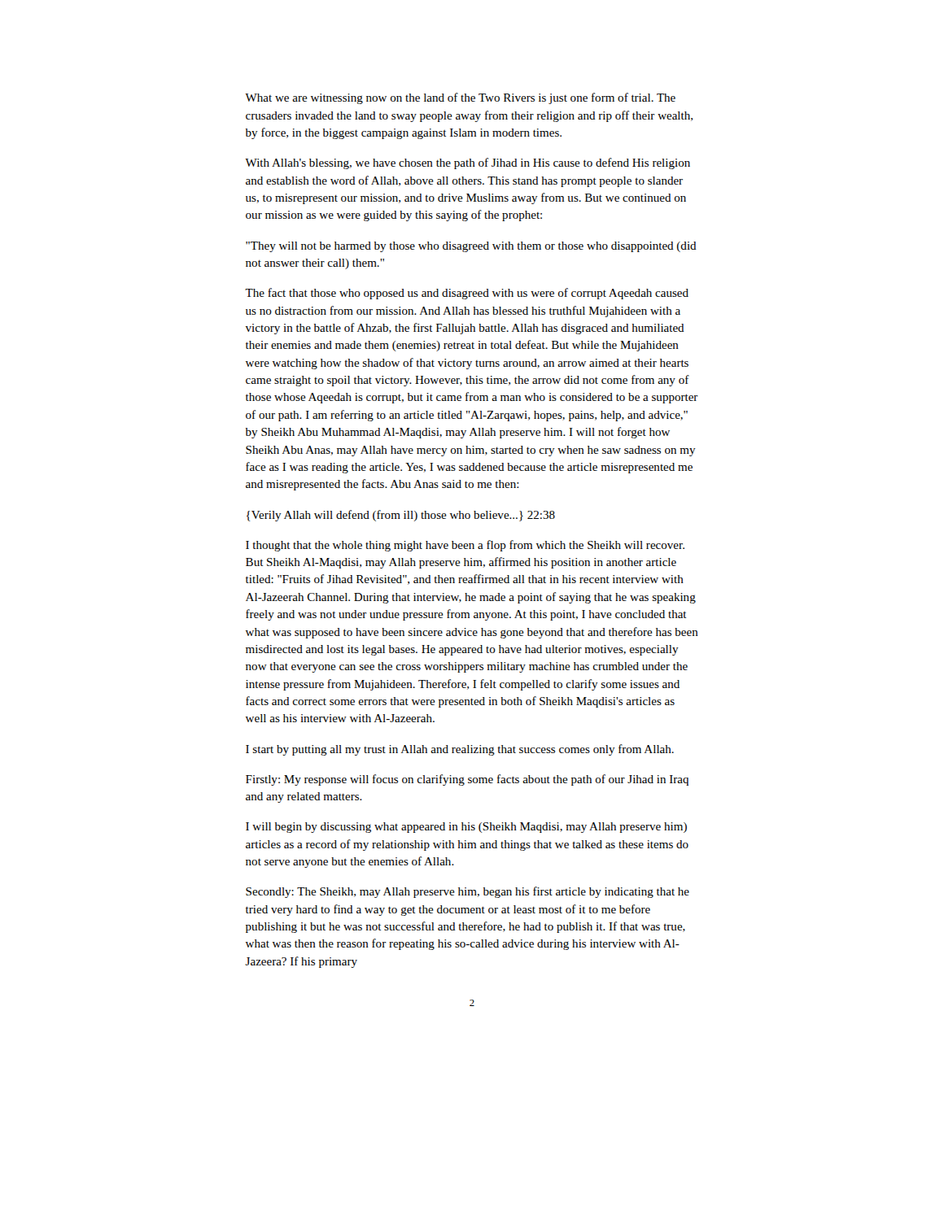What we are witnessing now on the land of the Two Rivers is just one form of trial. The crusaders invaded the land to sway people away from their religion and rip off their wealth, by force, in the biggest campaign against Islam in modern times.
With Allah's blessing, we have chosen the path of Jihad in His cause to defend His religion and establish the word of Allah, above all others. This stand has prompt people to slander us, to misrepresent our mission, and to drive Muslims away from us. But we continued on our mission as we were guided by this saying of the prophet:
"They will not be harmed by those who disagreed with them or those who disappointed (did not answer their call) them."
The fact that those who opposed us and disagreed with us were of corrupt Aqeedah caused us no distraction from our mission. And Allah has blessed his truthful Mujahideen with a victory in the battle of Ahzab, the first Fallujah battle. Allah has disgraced and humiliated their enemies and made them (enemies) retreat in total defeat. But while the Mujahideen were watching how the shadow of that victory turns around, an arrow aimed at their hearts came straight to spoil that victory. However, this time, the arrow did not come from any of those whose Aqeedah is corrupt, but it came from a man who is considered to be a supporter of our path. I am referring to an article titled "Al-Zarqawi, hopes, pains, help, and advice," by Sheikh Abu Muhammad Al-Maqdisi, may Allah preserve him. I will not forget how Sheikh Abu Anas, may Allah have mercy on him, started to cry when he saw sadness on my face as I was reading the article. Yes, I was saddened because the article misrepresented me and misrepresented the facts. Abu Anas said to me then:
{Verily Allah will defend (from ill) those who believe...} 22:38
I thought that the whole thing might have been a flop from which the Sheikh will recover. But Sheikh Al-Maqdisi, may Allah preserve him, affirmed his position in another article titled: "Fruits of Jihad Revisited", and then reaffirmed all that in his recent interview with Al-Jazeerah Channel. During that interview, he made a point of saying that he was speaking freely and was not under undue pressure from anyone. At this point, I have concluded that what was supposed to have been sincere advice has gone beyond that and therefore has been misdirected and lost its legal bases. He appeared to have had ulterior motives, especially now that everyone can see the cross worshippers military machine has crumbled under the intense pressure from Mujahideen. Therefore, I felt compelled to clarify some issues and facts and correct some errors that were presented in both of Sheikh Maqdisi's articles as well as his interview with Al-Jazeerah.
I start by putting all my trust in Allah and realizing that success comes only from Allah.
Firstly: My response will focus on clarifying some facts about the path of our Jihad in Iraq and any related matters.
I will begin by discussing what appeared in his (Sheikh Maqdisi, may Allah preserve him) articles as a record of my relationship with him and things that we talked as these items do not serve anyone but the enemies of Allah.
Secondly: The Sheikh, may Allah preserve him, began his first article by indicating that he tried very hard to find a way to get the document or at least most of it to me before publishing it but he was not successful and therefore, he had to publish it. If that was true, what was then the reason for repeating his so-called advice during his interview with Al-Jazeera? If his primary
2